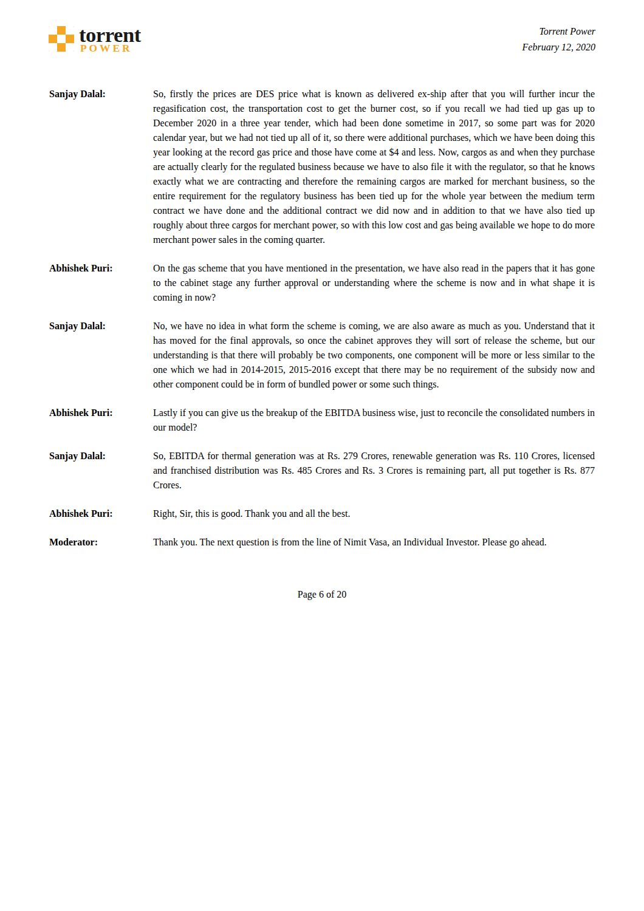torrent POWER
Torrent Power
February 12, 2020
| Sanjay Dalal: | So, firstly the prices are DES price what is known as delivered ex-ship after that you will further incur the regasification cost, the transportation cost to get the burner cost, so if you recall we had tied up gas up to December 2020 in a three year tender, which had been done sometime in 2017, so some part was for 2020 calendar year, but we had not tied up all of it, so there were additional purchases, which we have been doing this year looking at the record gas price and those have come at $4 and less. Now, cargos as and when they purchase are actually clearly for the regulated business because we have to also file it with the regulator, so that he knows exactly what we are contracting and therefore the remaining cargos are marked for merchant business, so the entire requirement for the regulatory business has been tied up for the whole year between the medium term contract we have done and the additional contract we did now and in addition to that we have also tied up roughly about three cargos for merchant power, so with this low cost and gas being available we hope to do more merchant power sales in the coming quarter. |
| Abhishek Puri: | On the gas scheme that you have mentioned in the presentation, we have also read in the papers that it has gone to the cabinet stage any further approval or understanding where the scheme is now and in what shape it is coming in now? |
| Sanjay Dalal: | No, we have no idea in what form the scheme is coming, we are also aware as much as you. Understand that it has moved for the final approvals, so once the cabinet approves they will sort of release the scheme, but our understanding is that there will probably be two components, one component will be more or less similar to the one which we had in 2014-2015, 2015-2016 except that there may be no requirement of the subsidy now and other component could be in form of bundled power or some such things. |
| Abhishek Puri: | Lastly if you can give us the breakup of the EBITDA business wise, just to reconcile the consolidated numbers in our model? |
| Sanjay Dalal: | So, EBITDA for thermal generation was at Rs. 279 Crores, renewable generation was Rs. 110 Crores, licensed and franchised distribution was Rs. 485 Crores and Rs. 3 Crores is remaining part, all put together is Rs. 877 Crores. |
| Abhishek Puri: | Right, Sir, this is good. Thank you and all the best. |
| Moderator: | Thank you. The next question is from the line of Nimit Vasa, an Individual Investor. Please go ahead. |
Page 6 of 20